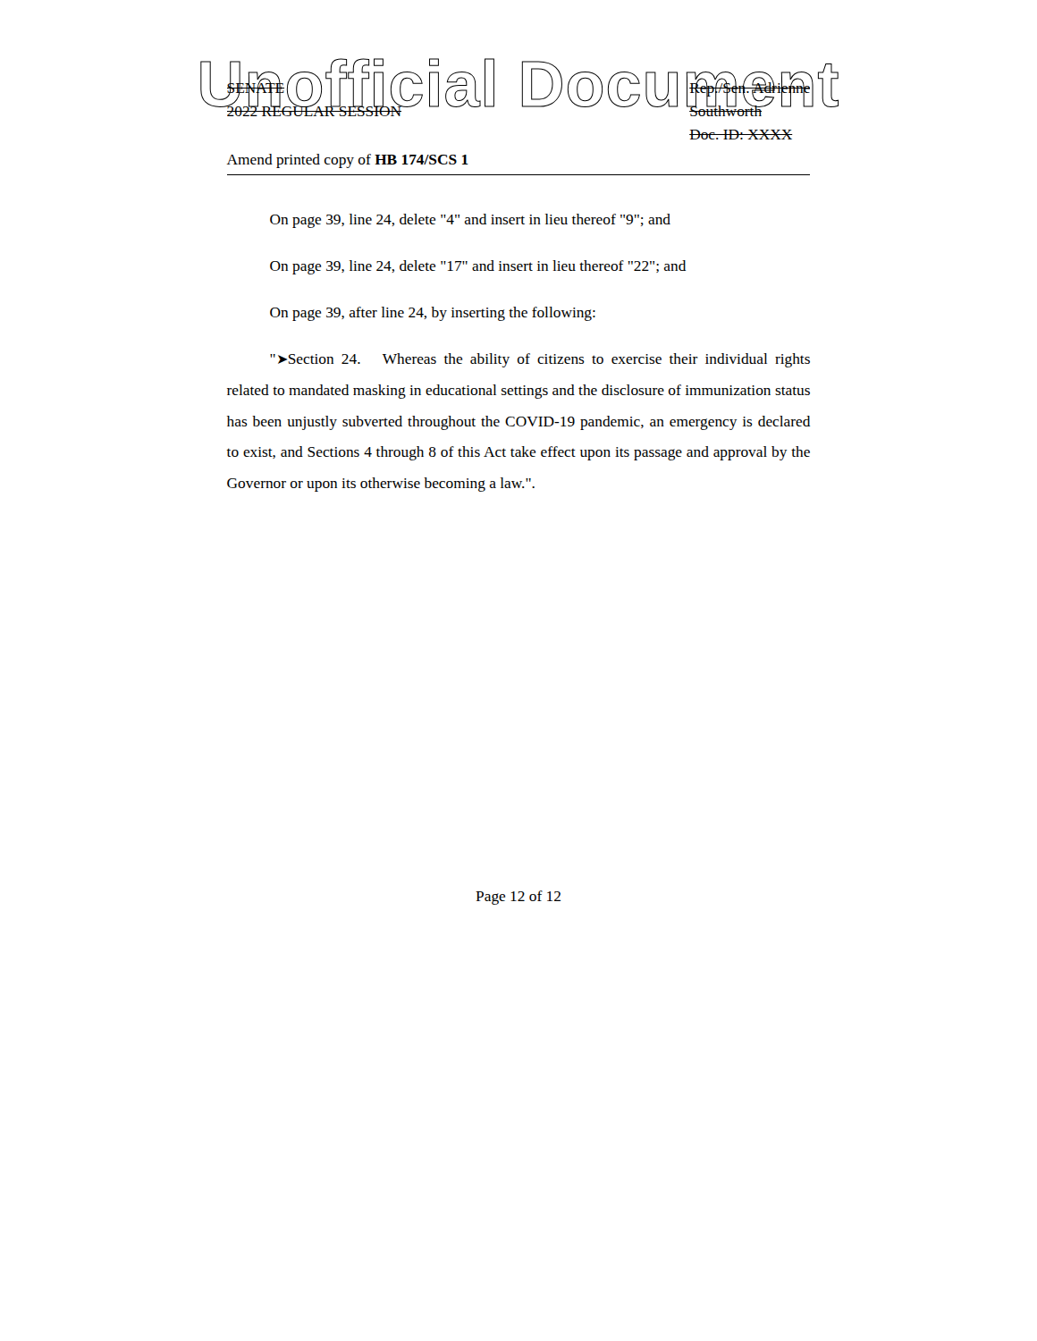Unofficial Document
SENATE
2022 REGULAR SESSION
Rep./Sen. Adrienne
Southworth
Doc. ID: XXXX
Amend printed copy of HB 174/SCS 1
On page 39, line 24, delete "4" and insert in lieu thereof "9"; and
On page 39, line 24, delete "17" and insert in lieu thereof "22"; and
On page 39, after line 24, by inserting the following:
"➤Section 24. Whereas the ability of citizens to exercise their individual rights related to mandated masking in educational settings and the disclosure of immunization status has been unjustly subverted throughout the COVID-19 pandemic, an emergency is declared to exist, and Sections 4 through 8 of this Act take effect upon its passage and approval by the Governor or upon its otherwise becoming a law.".
Page 12 of 12